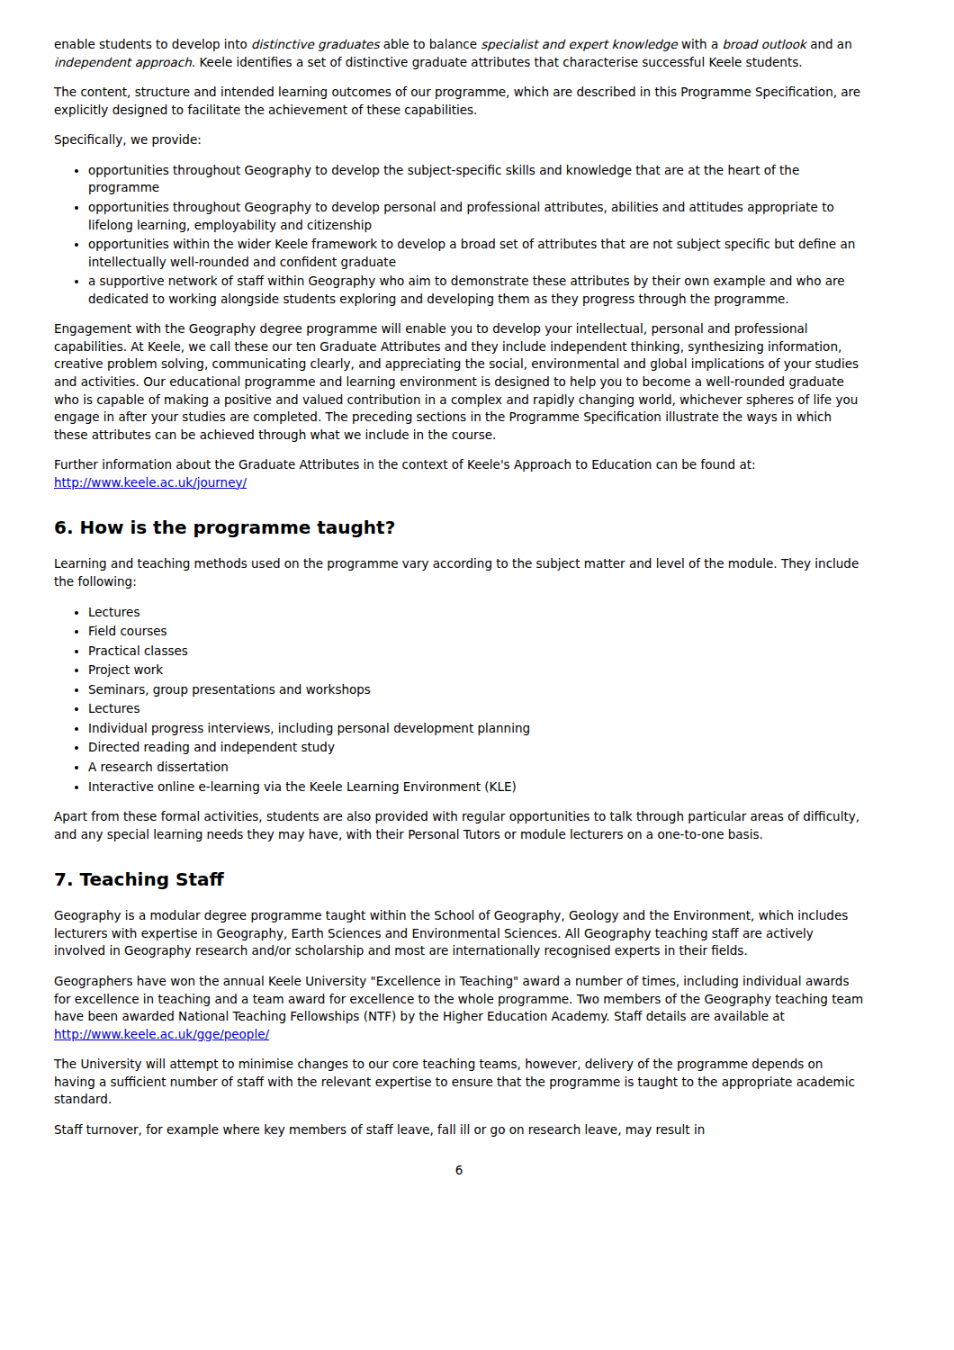enable students to develop into distinctive graduates able to balance specialist and expert knowledge with a broad outlook and an independent approach. Keele identifies a set of distinctive graduate attributes that characterise successful Keele students.
The content, structure and intended learning outcomes of our programme, which are described in this Programme Specification, are explicitly designed to facilitate the achievement of these capabilities.
Specifically, we provide:
opportunities throughout Geography to develop the subject-specific skills and knowledge that are at the heart of the programme
opportunities throughout Geography to develop personal and professional attributes, abilities and attitudes appropriate to lifelong learning, employability and citizenship
opportunities within the wider Keele framework to develop a broad set of attributes that are not subject specific but define an intellectually well-rounded and confident graduate
a supportive network of staff within Geography who aim to demonstrate these attributes by their own example and who are dedicated to working alongside students exploring and developing them as they progress through the programme.
Engagement with the Geography degree programme will enable you to develop your intellectual, personal and professional capabilities. At Keele, we call these our ten Graduate Attributes and they include independent thinking, synthesizing information, creative problem solving, communicating clearly, and appreciating the social, environmental and global implications of your studies and activities. Our educational programme and learning environment is designed to help you to become a well-rounded graduate who is capable of making a positive and valued contribution in a complex and rapidly changing world, whichever spheres of life you engage in after your studies are completed. The preceding sections in the Programme Specification illustrate the ways in which these attributes can be achieved through what we include in the course.
Further information about the Graduate Attributes in the context of Keele's Approach to Education can be found at: http://www.keele.ac.uk/journey/
6. How is the programme taught?
Learning and teaching methods used on the programme vary according to the subject matter and level of the module. They include the following:
Lectures
Field courses
Practical classes
Project work
Seminars, group presentations and workshops
Lectures
Individual progress interviews, including personal development planning
Directed reading and independent study
A research dissertation
Interactive online e-learning via the Keele Learning Environment (KLE)
Apart from these formal activities, students are also provided with regular opportunities to talk through particular areas of difficulty, and any special learning needs they may have, with their Personal Tutors or module lecturers on a one-to-one basis.
7. Teaching Staff
Geography is a modular degree programme taught within the School of Geography, Geology and the Environment, which includes lecturers with expertise in Geography, Earth Sciences and Environmental Sciences. All Geography teaching staff are actively involved in Geography research and/or scholarship and most are internationally recognised experts in their fields.
Geographers have won the annual Keele University "Excellence in Teaching" award a number of times, including individual awards for excellence in teaching and a team award for excellence to the whole programme. Two members of the Geography teaching team have been awarded National Teaching Fellowships (NTF) by the Higher Education Academy. Staff details are available at http://www.keele.ac.uk/gge/people/
The University will attempt to minimise changes to our core teaching teams, however, delivery of the programme depends on having a sufficient number of staff with the relevant expertise to ensure that the programme is taught to the appropriate academic standard.
Staff turnover, for example where key members of staff leave, fall ill or go on research leave, may result in
6